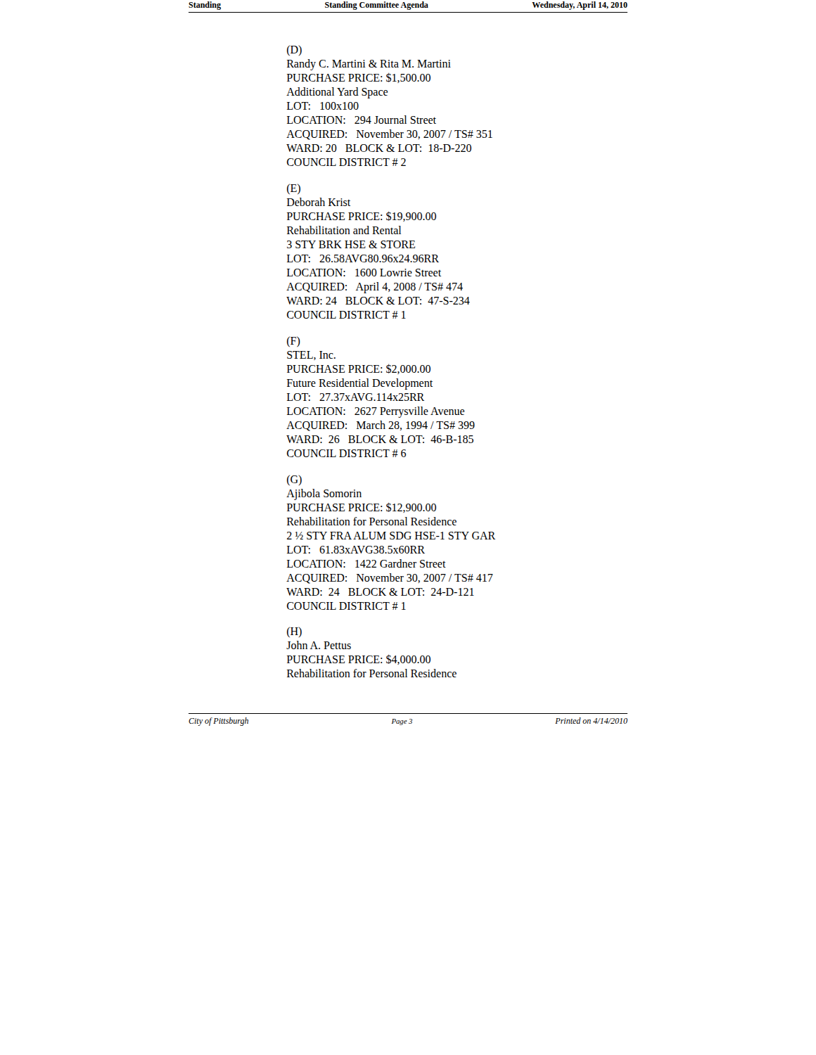Standing
Standing Committee Agenda
Wednesday, April 14, 2010
(D)
Randy C. Martini & Rita M. Martini
PURCHASE PRICE: $1,500.00
Additional Yard Space
LOT: 100x100
LOCATION: 294 Journal Street
ACQUIRED: November 30, 2007 / TS# 351
WARD: 20 BLOCK & LOT: 18-D-220
COUNCIL DISTRICT # 2
(E)
Deborah Krist
PURCHASE PRICE: $19,900.00
Rehabilitation and Rental
3 STY BRK HSE & STORE
LOT: 26.58AVG80.96x24.96RR
LOCATION: 1600 Lowrie Street
ACQUIRED: April 4, 2008 / TS# 474
WARD: 24 BLOCK & LOT: 47-S-234
COUNCIL DISTRICT # 1
(F)
STEL, Inc.
PURCHASE PRICE: $2,000.00
Future Residential Development
LOT: 27.37xAVG.114x25RR
LOCATION: 2627 Perrysville Avenue
ACQUIRED: March 28, 1994 / TS# 399
WARD: 26 BLOCK & LOT: 46-B-185
COUNCIL DISTRICT # 6
(G)
Ajibola Somorin
PURCHASE PRICE: $12,900.00
Rehabilitation for Personal Residence
2 ½ STY FRA ALUM SDG HSE-1 STY GAR
LOT: 61.83xAVG38.5x60RR
LOCATION: 1422 Gardner Street
ACQUIRED: November 30, 2007 / TS# 417
WARD: 24 BLOCK & LOT: 24-D-121
COUNCIL DISTRICT # 1
(H)
John A. Pettus
PURCHASE PRICE: $4,000.00
Rehabilitation for Personal Residence
City of Pittsburgh
Page 3
Printed on 4/14/2010